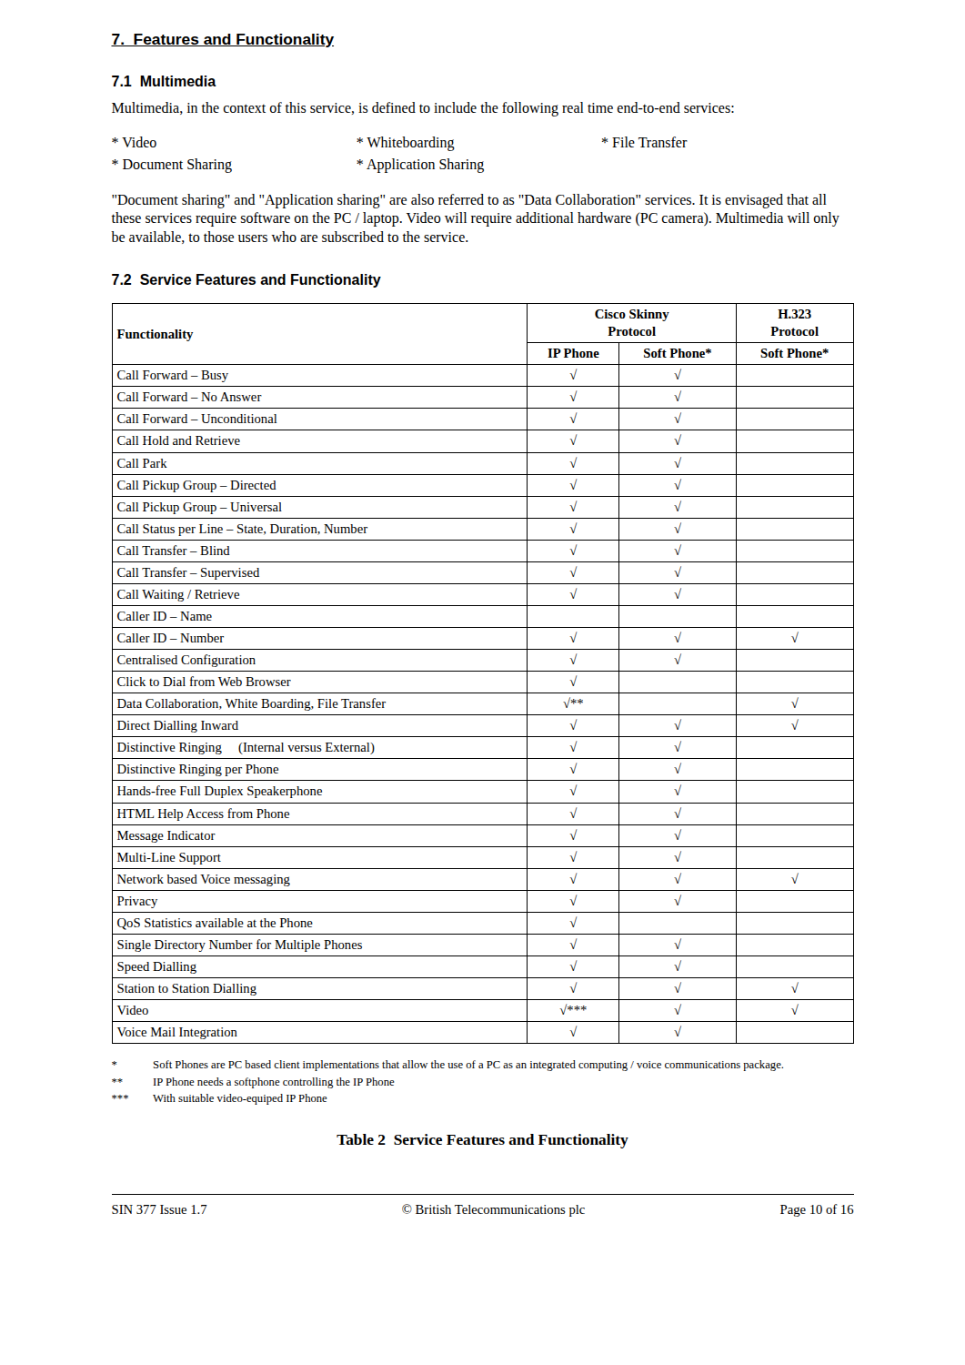7. Features and Functionality
7.1 Multimedia
Multimedia, in the context of this service, is defined to include the following real time end-to-end services:
| * Video | * Whiteboarding | * File Transfer |
| * Document Sharing | * Application Sharing | |
"Document sharing" and "Application sharing" are also referred to as "Data Collaboration" services. It is envisaged that all these services require software on the PC / laptop. Video will require additional hardware (PC camera). Multimedia will only be available, to those users who are subscribed to the service.
7.2 Service Features and Functionality
| Functionality | Cisco Skinny Protocol | H.323 Protocol |
| --- | --- | --- |
| IP Phone | Soft Phone* | Soft Phone* |
| Call Forward – Busy | √ | √ | |
| Call Forward – No Answer | √ | √ | |
| Call Forward – Unconditional | √ | √ | |
| Call Hold and Retrieve | √ | √ | |
| Call Park | √ | √ | |
| Call Pickup Group – Directed | √ | √ | |
| Call Pickup Group – Universal | √ | √ | |
| Call Status per Line – State, Duration, Number | √ | √ | |
| Call Transfer – Blind | √ | √ | |
| Call Transfer – Supervised | √ | √ | |
| Call Waiting / Retrieve | √ | √ | |
| Caller ID – Name | | | |
| Caller ID – Number | √ | √ | √ |
| Centralised Configuration | √ | √ | |
| Click to Dial from Web Browser | √ | | |
| Data Collaboration, White Boarding, File Transfer | √** | | √ |
| Direct Dialling Inward | √ | √ | √ |
| Distinctive Ringing (Internal versus External) | √ | √ | |
| Distinctive Ringing per Phone | √ | √ | |
| Hands-free Full Duplex Speakerphone | √ | √ | |
| HTML Help Access from Phone | √ | √ | |
| Message Indicator | √ | √ | |
| Multi-Line Support | √ | √ | |
| Network based Voice messaging | √ | √ | √ |
| Privacy | √ | √ | |
| QoS Statistics available at the Phone | √ | | |
| Single Directory Number for Multiple Phones | √ | √ | |
| Speed Dialling | √ | √ | |
| Station to Station Dialling | √ | √ | √ |
| Video | √*** | √ | √ |
| Voice Mail Integration | √ | √ | |
| * | Soft Phones are PC based client implementations that allow the use of a PC as an integrated computing / voice communications package. |
| ** | IP Phone needs a softphone controlling the IP Phone |
| *** | With suitable video-equiped IP Phone |
Table 2 Service Features and Functionality
SIN 377 Issue 1.7
© British Telecommunications plc
Page 10 of 16